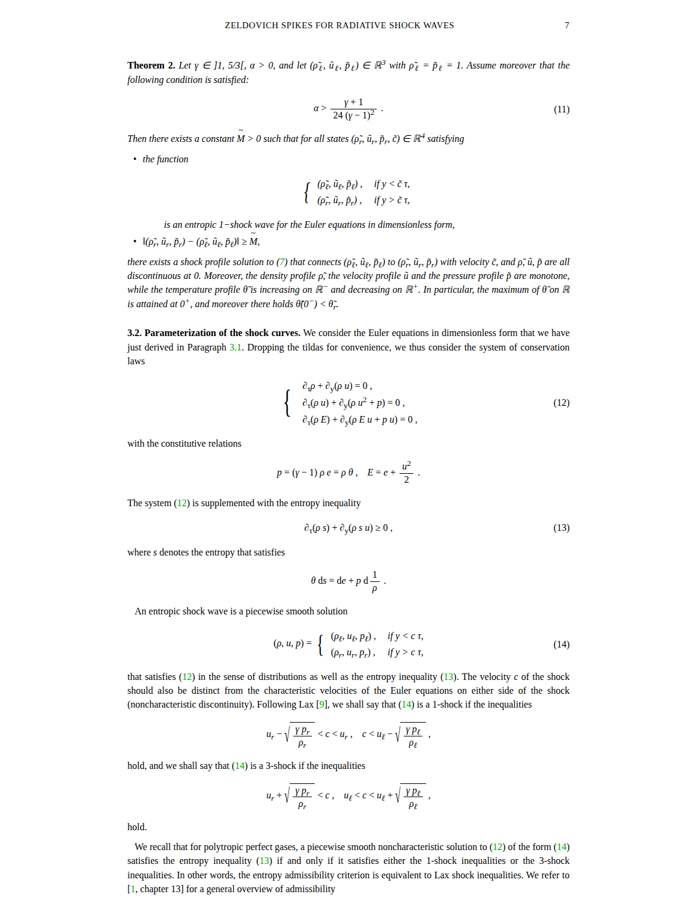ZELDOVICH SPIKES FOR RADIATIVE SHOCK WAVES 7
Theorem 2. Let γ ∈ ]1, 5/3[, α > 0, and let (ρ̃ℓ, ũℓ, p̃ℓ) ∈ ℝ3 with ρ̃ℓ = p̃ℓ = 1. Assume moreover that the following condition is satisfied:
α > γ + 124 (γ − 1)2 . (11)
Then there exists a constant ~M > 0 such that for all states (ρ̃r, ũr, p̃r, c̃) ∈ ℝ4 satisfying
the function
{ (ρ̃ℓ, ũℓ, p̃ℓ) , if y < c̃ τ, (ρ̃r, ũr, p̃r) , if y > c̃ τ,
is an entropic 1−shock wave for the Euler equations in dimensionless form,
‖(ρ̃r, ũr, p̃r) − (ρ̃ℓ, ũℓ, p̃ℓ)‖ ≥ ~M,
there exists a shock profile solution to (7) that connects (ρ̃ℓ, ũℓ, p̃ℓ) to (ρ̃r, ũr, p̃r) with velocity c̃, and ρ̃, ũ, p̃ are all discontinuous at 0. Moreover, the density profile ρ̃, the velocity profile ũ and the pressure profile p̃ are monotone, while the temperature profile θ̃ is increasing on ℝ− and decreasing on ℝ+. In particular, the maximum of θ̃ on ℝ is attained at 0+, and moreover there holds θ̃(0−) < θ̃r.
3.2. Parameterization of the shock curves. We consider the Euler equations in dimensionless form that we have just derived in Paragraph 3.1. Dropping the tildas for convenience, we thus consider the system of conservation laws
{ ∂τρ + ∂y(ρ u) = 0 , ∂τ(ρ u) + ∂y(ρ u2 + p) = 0 , ∂τ(ρ E) + ∂y(ρ E u + p u) = 0 , (12)
with the constitutive relations
p = (γ − 1) ρ e = ρ θ , E = e + u22 .
The system (12) is supplemented with the entropy inequality
∂τ(ρ s) + ∂y(ρ s u) ≥ 0 , (13)
where s denotes the entropy that satisfies
θ ds = de + p d1 ρ .
An entropic shock wave is a piecewise smooth solution
(ρ, u, p) = { (ρℓ, uℓ, pℓ) , if y < c τ, (ρr, ur, pr) , if y > c τ, (14)
that satisfies (12) in the sense of distributions as well as the entropy inequality (13). The velocity c of the shock should also be distinct from the characteristic velocities of the Euler equations on either side of the shock (noncharacteristic discontinuity). Following Lax [9], we shall say that (14) is a 1-shock if the inequalities
ur − γ pr ρr < c < ur , c < uℓ − γ pℓ ρℓ ,
hold, and we shall say that (14) is a 3-shock if the inequalities
ur + γ pr ρr < c , uℓ < c < uℓ + γ pℓ ρℓ ,
hold.
We recall that for polytropic perfect gases, a piecewise smooth noncharacteristic solution to (12) of the form (14) satisfies the entropy inequality (13) if and only if it satisfies either the 1-shock inequalities or the 3-shock inequalities. In other words, the entropy admissibility criterion is equivalent to Lax shock inequalities. We refer to [1, chapter 13] for a general overview of admissibility